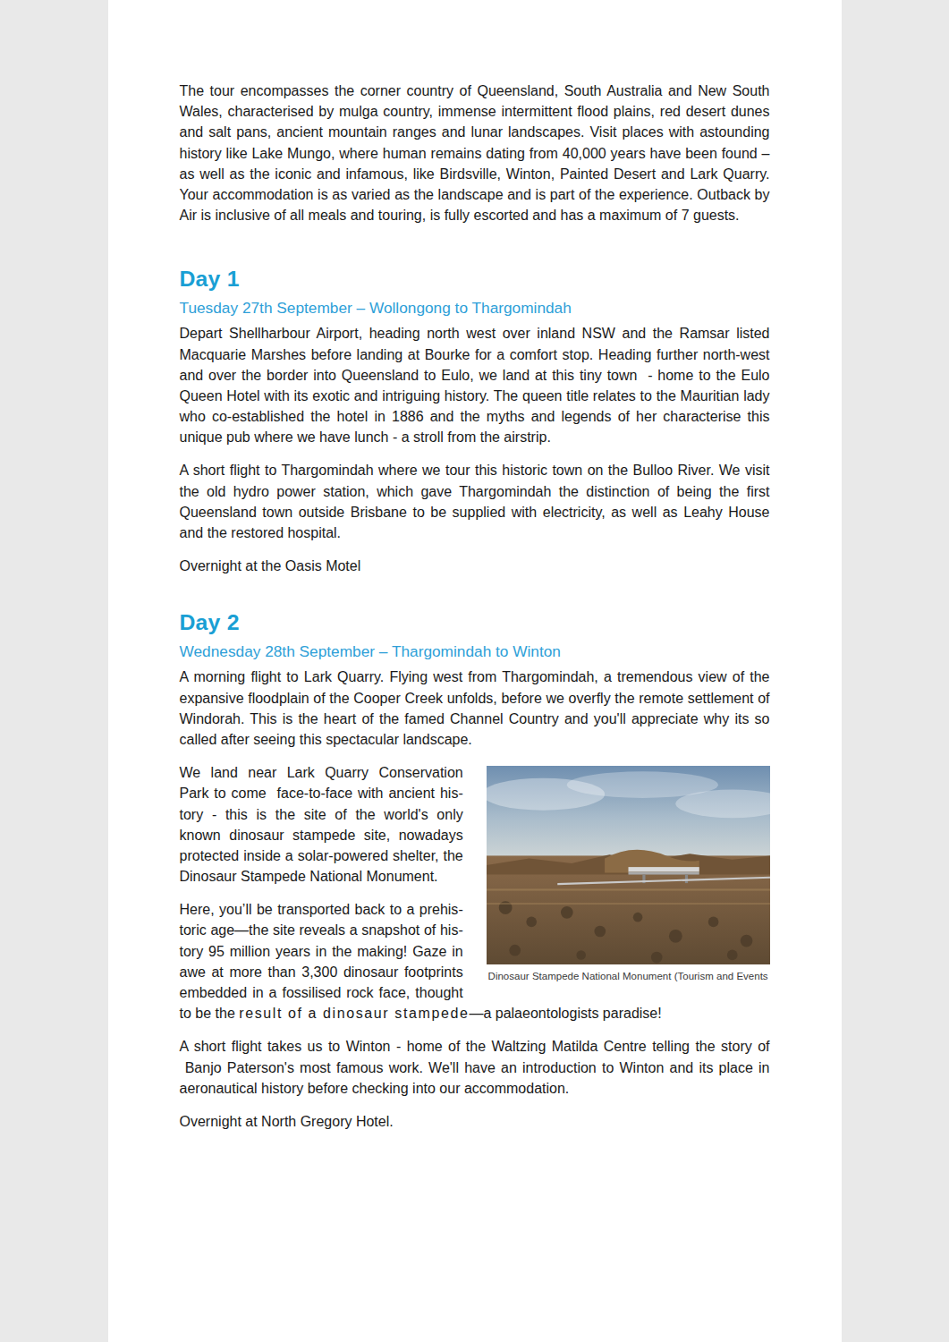The tour encompasses the corner country of Queensland, South Australia and New South Wales, characterised by mulga country, immense intermittent flood plains, red desert dunes and salt pans, ancient mountain ranges and lunar landscapes. Visit places with astounding history like Lake Mungo, where human remains dating from 40,000 years have been found – as well as the iconic and infamous, like Birdsville, Winton, Painted Desert and Lark Quarry. Your accommodation is as varied as the landscape and is part of the experience. Outback by Air is inclusive of all meals and touring, is fully escorted and has a maximum of 7 guests.
Day 1
Tuesday 27th September – Wollongong to Thargomindah
Depart Shellharbour Airport, heading north west over inland NSW and the Ramsar listed Macquarie Marshes before landing at Bourke for a comfort stop. Heading further north-west and over the border into Queensland to Eulo, we land at this tiny town - home to the Eulo Queen Hotel with its exotic and intriguing history. The queen title relates to the Mauritian lady who co-established the hotel in 1886 and the myths and legends of her characterise this unique pub where we have lunch - a stroll from the airstrip.
A short flight to Thargomindah where we tour this historic town on the Bulloo River. We visit the old hydro power station, which gave Thargomindah the distinction of being the first Queensland town outside Brisbane to be supplied with electricity, as well as Leahy House and the restored hospital.
Overnight at the Oasis Motel
Day 2
Wednesday 28th September – Thargomindah to Winton
A morning flight to Lark Quarry. Flying west from Thargomindah, a tremendous view of the expansive floodplain of the Cooper Creek unfolds, before we overfly the remote settlement of Windorah. This is the heart of the famed Channel Country and you'll appreciate why its so called after seeing this spectacular landscape.
Dinosaur Stampede National Monument (Tourism and Events
We land near Lark Quarry Conservation Park to come face-to-face with ancient history - this is the site of the world's only known dinosaur stampede site, nowadays protected inside a solar-powered shelter, the Dinosaur Stampede National Monument.
Here, you’ll be transported back to a prehistoric age—the site reveals a snapshot of history 95 million years in the making! Gaze in awe at more than 3,300 dinosaur footprints embedded in a fossilised rock face, thought to be the result of a dinosaur stampede—a palaeontologists paradise!
A short flight takes us to Winton - home of the Waltzing Matilda Centre telling the story of Banjo Paterson's most famous work. We'll have an introduction to Winton and its place in aeronautical history before checking into our accommodation.
Overnight at North Gregory Hotel.